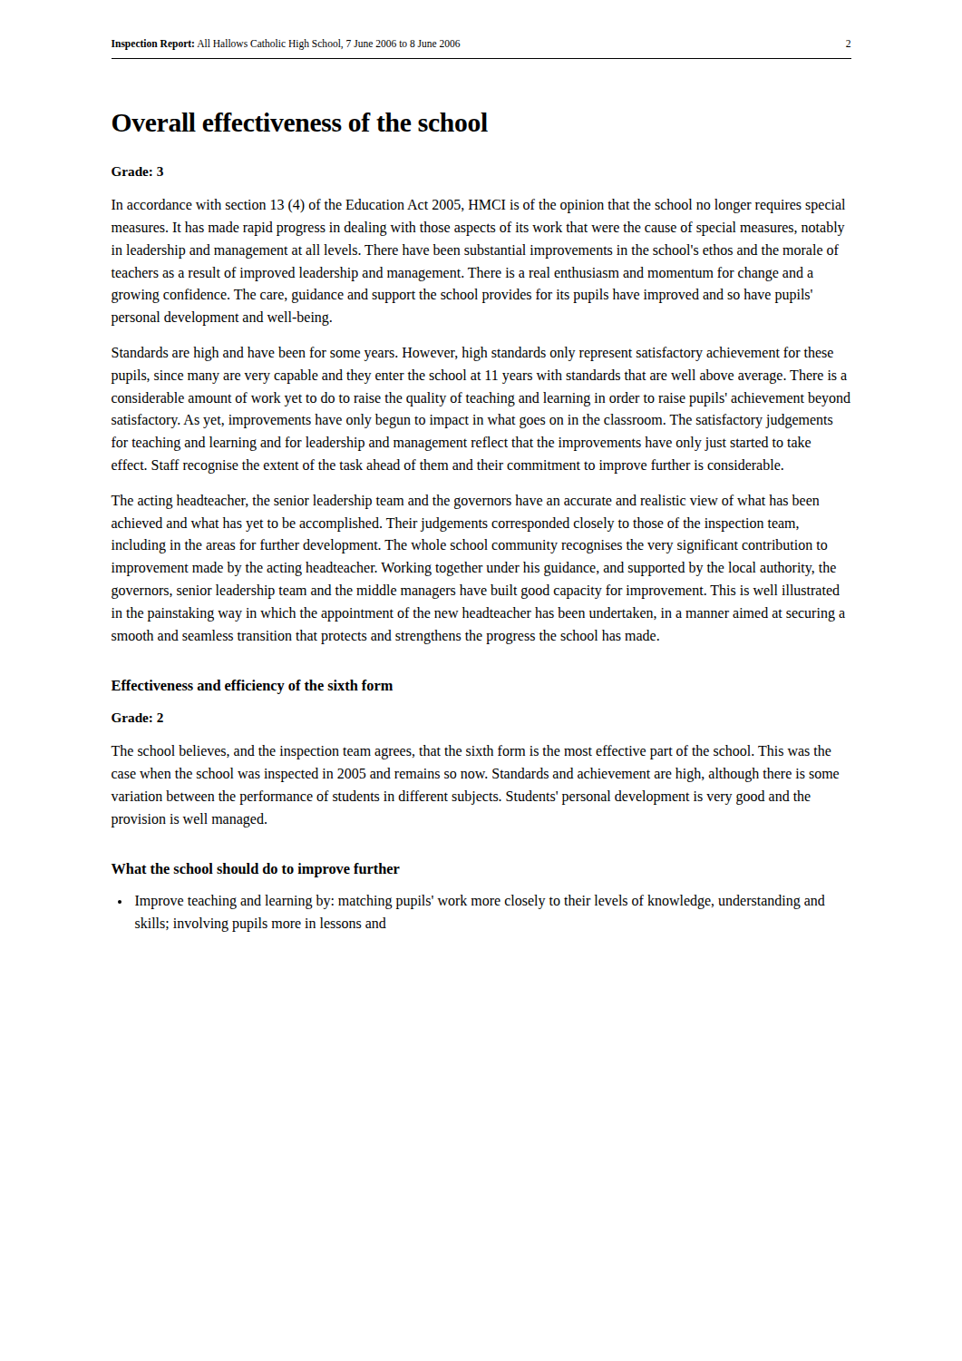Inspection Report: All Hallows Catholic High School, 7 June 2006 to 8 June 2006
2
Overall effectiveness of the school
Grade: 3
In accordance with section 13 (4) of the Education Act 2005, HMCI is of the opinion that the school no longer requires special measures. It has made rapid progress in dealing with those aspects of its work that were the cause of special measures, notably in leadership and management at all levels. There have been substantial improvements in the school's ethos and the morale of teachers as a result of improved leadership and management. There is a real enthusiasm and momentum for change and a growing confidence. The care, guidance and support the school provides for its pupils have improved and so have pupils' personal development and well-being.
Standards are high and have been for some years. However, high standards only represent satisfactory achievement for these pupils, since many are very capable and they enter the school at 11 years with standards that are well above average. There is a considerable amount of work yet to do to raise the quality of teaching and learning in order to raise pupils' achievement beyond satisfactory. As yet, improvements have only begun to impact in what goes on in the classroom. The satisfactory judgements for teaching and learning and for leadership and management reflect that the improvements have only just started to take effect. Staff recognise the extent of the task ahead of them and their commitment to improve further is considerable.
The acting headteacher, the senior leadership team and the governors have an accurate and realistic view of what has been achieved and what has yet to be accomplished. Their judgements corresponded closely to those of the inspection team, including in the areas for further development. The whole school community recognises the very significant contribution to improvement made by the acting headteacher. Working together under his guidance, and supported by the local authority, the governors, senior leadership team and the middle managers have built good capacity for improvement. This is well illustrated in the painstaking way in which the appointment of the new headteacher has been undertaken, in a manner aimed at securing a smooth and seamless transition that protects and strengthens the progress the school has made.
Effectiveness and efficiency of the sixth form
Grade: 2
The school believes, and the inspection team agrees, that the sixth form is the most effective part of the school. This was the case when the school was inspected in 2005 and remains so now. Standards and achievement are high, although there is some variation between the performance of students in different subjects. Students' personal development is very good and the provision is well managed.
What the school should do to improve further
Improve teaching and learning by: matching pupils' work more closely to their levels of knowledge, understanding and skills; involving pupils more in lessons and